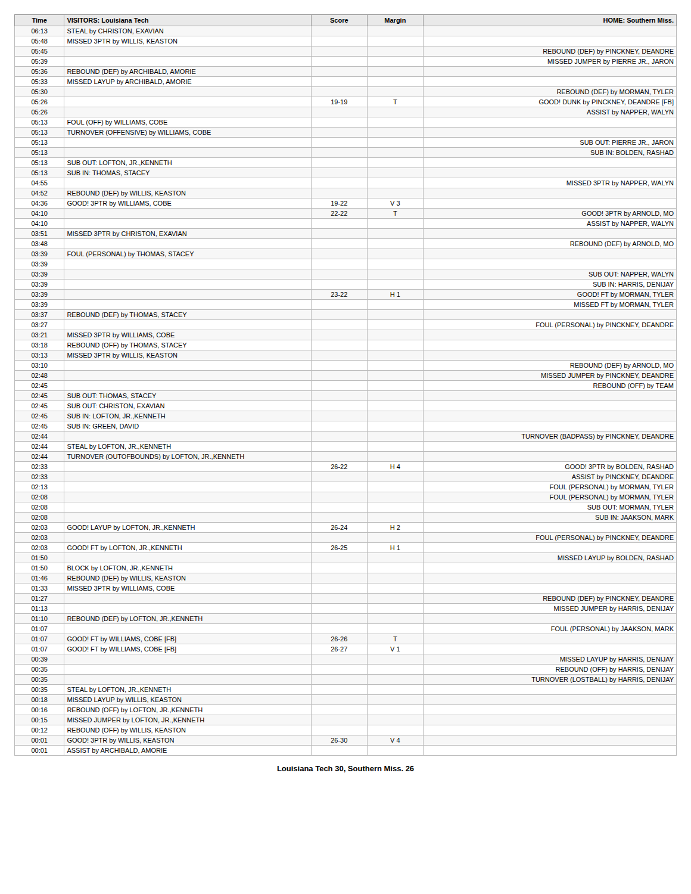Second half play-by-play
| Time | VISITORS: Louisiana Tech | Score | Margin | HOME: Southern Miss. |
| --- | --- | --- | --- | --- |
| 06:13 | STEAL by CHRISTON, EXAVIAN | | | |
| 05:48 | MISSED 3PTR by WILLIS, KEASTON | | | |
| 05:45 | | | | REBOUND (DEF) by PINCKNEY, DEANDRE |
| 05:39 | | | | MISSED JUMPER by PIERRE JR., JARON |
| 05:36 | REBOUND (DEF) by ARCHIBALD, AMORIE | | | |
| 05:33 | MISSED LAYUP by ARCHIBALD, AMORIE | | | |
| 05:30 | | | | REBOUND (DEF) by MORMAN, TYLER |
| 05:26 | | 19-19 | T | GOOD! DUNK by PINCKNEY, DEANDRE [FB] |
| 05:26 | | | | ASSIST by NAPPER, WALYN |
| 05:13 | FOUL (OFF) by WILLIAMS, COBE | | | |
| 05:13 | TURNOVER (OFFENSIVE) by WILLIAMS, COBE | | | |
| 05:13 | | | | SUB OUT: PIERRE JR., JARON |
| 05:13 | | | | SUB IN: BOLDEN, RASHAD |
| 05:13 | SUB OUT: LOFTON, JR.,KENNETH | | | |
| 05:13 | SUB IN: THOMAS, STACEY | | | |
| 04:55 | | | | MISSED 3PTR by NAPPER, WALYN |
| 04:52 | REBOUND (DEF) by WILLIS, KEASTON | | | |
| 04:36 | GOOD! 3PTR by WILLIAMS, COBE | 19-22 | V 3 | |
| 04:10 | | 22-22 | T | GOOD! 3PTR by ARNOLD, MO |
| 04:10 | | | | ASSIST by NAPPER, WALYN |
| 03:51 | MISSED 3PTR by CHRISTON, EXAVIAN | | | |
| 03:48 | | | | REBOUND (DEF) by ARNOLD, MO |
| 03:39 | FOUL (PERSONAL) by THOMAS, STACEY | | | |
| 03:39 | | | | |
| 03:39 | | | | SUB OUT: NAPPER, WALYN |
| 03:39 | | | | SUB IN: HARRIS, DENIJAY |
| 03:39 | | 23-22 | H 1 | GOOD! FT by MORMAN, TYLER |
| 03:39 | | | | MISSED FT by MORMAN, TYLER |
| 03:37 | REBOUND (DEF) by THOMAS, STACEY | | | |
| 03:27 | | | | FOUL (PERSONAL) by PINCKNEY, DEANDRE |
| 03:21 | MISSED 3PTR by WILLIAMS, COBE | | | |
| 03:18 | REBOUND (OFF) by THOMAS, STACEY | | | |
| 03:13 | MISSED 3PTR by WILLIS, KEASTON | | | |
| 03:10 | | | | REBOUND (DEF) by ARNOLD, MO |
| 02:48 | | | | MISSED JUMPER by PINCKNEY, DEANDRE |
| 02:45 | | | | REBOUND (OFF) by TEAM |
| 02:45 | SUB OUT: THOMAS, STACEY | | | |
| 02:45 | SUB OUT: CHRISTON, EXAVIAN | | | |
| 02:45 | SUB IN: LOFTON, JR.,KENNETH | | | |
| 02:45 | SUB IN: GREEN, DAVID | | | |
| 02:44 | | | | TURNOVER (BADPASS) by PINCKNEY, DEANDRE |
| 02:44 | STEAL by LOFTON, JR.,KENNETH | | | |
| 02:44 | TURNOVER (OUTOFBOUNDS) by LOFTON, JR.,KENNETH | | | |
| 02:33 | | 26-22 | H 4 | GOOD! 3PTR by BOLDEN, RASHAD |
| 02:33 | | | | ASSIST by PINCKNEY, DEANDRE |
| 02:13 | | | | FOUL (PERSONAL) by MORMAN, TYLER |
| 02:08 | | | | FOUL (PERSONAL) by MORMAN, TYLER |
| 02:08 | | | | SUB OUT: MORMAN, TYLER |
| 02:08 | | | | SUB IN: JAAKSON, MARK |
| 02:03 | GOOD! LAYUP by LOFTON, JR.,KENNETH | 26-24 | H 2 | |
| 02:03 | | | | FOUL (PERSONAL) by PINCKNEY, DEANDRE |
| 02:03 | GOOD! FT by LOFTON, JR.,KENNETH | 26-25 | H 1 | |
| 01:50 | | | | MISSED LAYUP by BOLDEN, RASHAD |
| 01:50 | BLOCK by LOFTON, JR.,KENNETH | | | |
| 01:46 | REBOUND (DEF) by WILLIS, KEASTON | | | |
| 01:33 | MISSED 3PTR by WILLIAMS, COBE | | | |
| 01:27 | | | | REBOUND (DEF) by PINCKNEY, DEANDRE |
| 01:13 | | | | MISSED JUMPER by HARRIS, DENIJAY |
| 01:10 | REBOUND (DEF) by LOFTON, JR.,KENNETH | | | |
| 01:07 | | | | FOUL (PERSONAL) by JAAKSON, MARK |
| 01:07 | GOOD! FT by WILLIAMS, COBE [FB] | 26-26 | T | |
| 01:07 | GOOD! FT by WILLIAMS, COBE [FB] | 26-27 | V 1 | |
| 00:39 | | | | MISSED LAYUP by HARRIS, DENIJAY |
| 00:35 | | | | REBOUND (OFF) by HARRIS, DENIJAY |
| 00:35 | | | | TURNOVER (LOSTBALL) by HARRIS, DENIJAY |
| 00:35 | STEAL by LOFTON, JR.,KENNETH | | | |
| 00:18 | MISSED LAYUP by WILLIS, KEASTON | | | |
| 00:16 | REBOUND (OFF) by LOFTON, JR.,KENNETH | | | |
| 00:15 | MISSED JUMPER by LOFTON, JR.,KENNETH | | | |
| 00:12 | REBOUND (OFF) by WILLIS, KEASTON | | | |
| 00:01 | GOOD! 3PTR by WILLIS, KEASTON | 26-30 | V 4 | |
| 00:01 | ASSIST by ARCHIBALD, AMORIE | | | |
Louisiana Tech 30, Southern Miss. 26